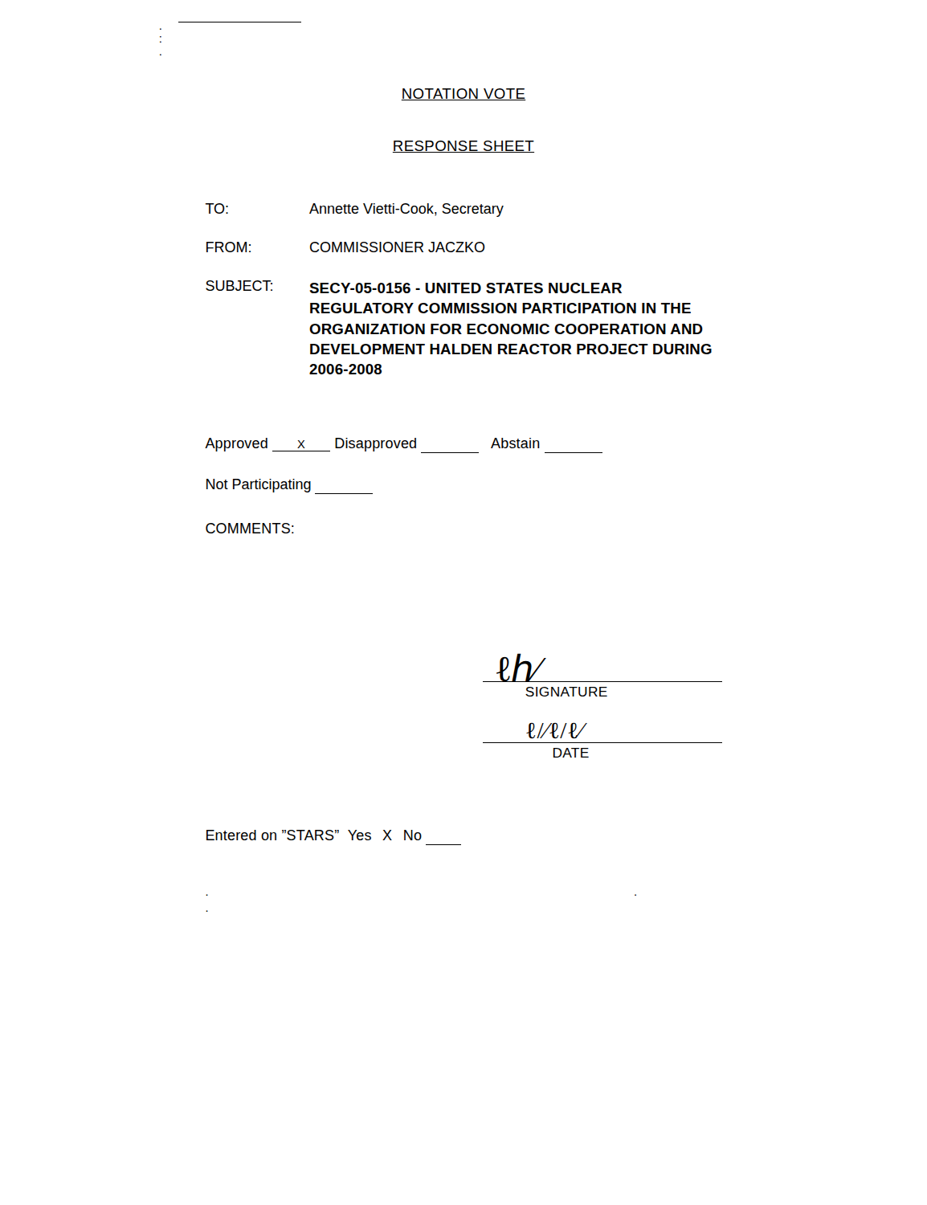. : .
NOTATION VOTE
RESPONSE SHEET
| TO: | Annette Vietti-Cook, Secretary |
| FROM: | COMMISSIONER JACZKO |
| SUBJECT: | SECY-05-0156 - UNITED STATES NUCLEAR REGULATORY COMMISSION PARTICIPATION IN THE ORGANIZATION FOR ECONOMIC COOPERATION AND DEVELOPMENT HALDEN REACTOR PROJECT DURING 2006-2008 |
Approved X Disapproved Abstain
Not Participating
COMMENTS:
ℓℎ⁄
SIGNATURE
ℓ/⁄ℓ/ℓ⁄
DATE
Entered on ”STARS” Yes X No
.. .